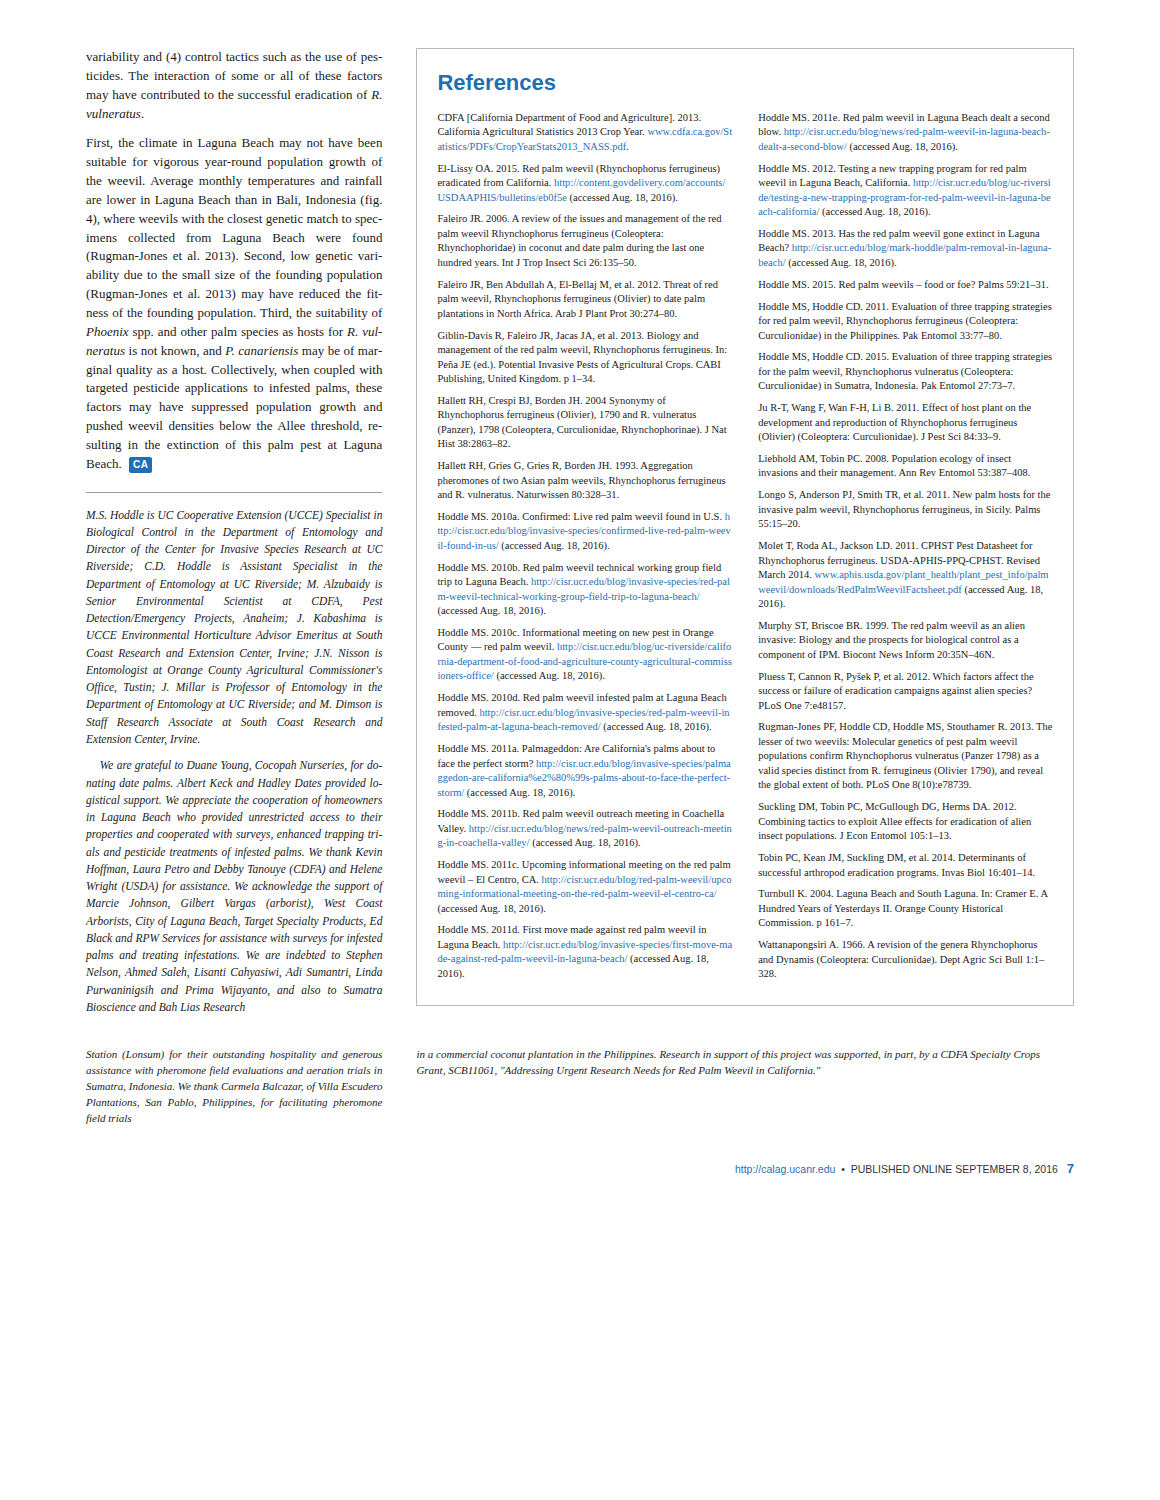variability and (4) control tactics such as the use of pesticides. The interaction of some or all of these factors may have contributed to the successful eradication of R. vulneratus.
First, the climate in Laguna Beach may not have been suitable for vigorous year-round population growth of the weevil. Average monthly temperatures and rainfall are lower in Laguna Beach than in Bali, Indonesia (fig. 4), where weevils with the closest genetic match to specimens collected from Laguna Beach were found (Rugman-Jones et al. 2013). Second, low genetic variability due to the small size of the founding population (Rugman-Jones et al. 2013) may have reduced the fitness of the founding population. Third, the suitability of Phoenix spp. and other palm species as hosts for R. vulneratus is not known, and P. canariensis may be of marginal quality as a host. Collectively, when coupled with targeted pesticide applications to infested palms, these factors may have suppressed population growth and pushed weevil densities below the Allee threshold, resulting in the extinction of this palm pest at Laguna Beach. CA
M.S. Hoddle is UC Cooperative Extension (UCCE) Specialist in Biological Control in the Department of Entomology and Director of the Center for Invasive Species Research at UC Riverside; C.D. Hoddle is Assistant Specialist in the Department of Entomology at UC Riverside; M. Alzubaidy is Senior Environmental Scientist at CDFA, Pest Detection/Emergency Projects, Anaheim; J. Kabashima is UCCE Environmental Horticulture Advisor Emeritus at South Coast Research and Extension Center, Irvine; J.N. Nisson is Entomologist at Orange County Agricultural Commissioner's Office, Tustin; J. Millar is Professor of Entomology in the Department of Entomology at UC Riverside; and M. Dimson is Staff Research Associate at South Coast Research and Extension Center, Irvine.
We are grateful to Duane Young, Cocopah Nurseries, for donating date palms. Albert Keck and Hadley Dates provided logistical support. We appreciate the cooperation of homeowners in Laguna Beach who provided unrestricted access to their properties and cooperated with surveys, enhanced trapping trials and pesticide treatments of infested palms. We thank Kevin Hoffman, Laura Petro and Debby Tanouye (CDFA) and Helene Wright (USDA) for assistance. We acknowledge the support of Marcie Johnson, Gilbert Vargas (arborist), West Coast Arborists, City of Laguna Beach, Target Specialty Products, Ed Black and RPW Services for assistance with surveys for infested palms and treating infestations. We are indebted to Stephen Nelson, Ahmed Saleh, Lisanti Cahyasiwi, Adi Sumantri, Linda Purwaninigsih and Prima Wijayanto, and also to Sumatra Bioscience and Bah Lias Research
References
CDFA [California Department of Food and Agriculture]. 2013. California Agricultural Statistics 2013 Crop Year. www.cdfa.ca.gov/Statistics/PDFs/CropYearStats2013_NASS.pdf.
El-Lissy OA. 2015. Red palm weevil (Rhynchophorus ferrugineus) eradicated from California. http://content.govdelivery.com/accounts/USDAAPHIS/bulletins/eb0f5e (accessed Aug. 18, 2016).
Faleiro JR. 2006. A review of the issues and management of the red palm weevil Rhynchophorus ferrugineus (Coleoptera: Rhynchophoridae) in coconut and date palm during the last one hundred years. Int J Trop Insect Sci 26:135–50.
Faleiro JR, Ben Abdullah A, El-Bellaj M, et al. 2012. Threat of red palm weevil, Rhynchophorus ferrugineus (Olivier) to date palm plantations in North Africa. Arab J Plant Prot 30:274–80.
Giblin-Davis R, Faleiro JR, Jacas JA, et al. 2013. Biology and management of the red palm weevil, Rhynchophorus ferrugineus. In: Peña JE (ed.). Potential Invasive Pests of Agricultural Crops. CABI Publishing, United Kingdom. p 1–34.
Hallett RH, Crespi BJ, Borden JH. 2004 Synonymy of Rhynchophorus ferrugineus (Olivier), 1790 and R. vulneratus (Panzer), 1798 (Coleoptera, Curculionidae, Rhynchophorinae). J Nat Hist 38:2863–82.
Hallett RH, Gries G, Gries R, Borden JH. 1993. Aggregation pheromones of two Asian palm weevils, Rhynchophorus ferrugineus and R. vulneratus. Naturwissen 80:328–31.
Hoddle MS. 2010a. Confirmed: Live red palm weevil found in U.S. http://cisr.ucr.edu/blog/invasive-species/confirmed-live-red-palm-weevil-found-in-us/ (accessed Aug. 18, 2016).
Hoddle MS. 2010b. Red palm weevil technical working group field trip to Laguna Beach. http://cisr.ucr.edu/blog/invasive-species/red-palm-weevil-technical-working-group-field-trip-to-laguna-beach/ (accessed Aug. 18, 2016).
Hoddle MS. 2010c. Informational meeting on new pest in Orange County — red palm weevil. http://cisr.ucr.edu/blog/uc-riverside/california-department-of-food-and-agriculture-county-agricultural-commissioners-office/ (accessed Aug. 18, 2016).
Hoddle MS. 2010d. Red palm weevil infested palm at Laguna Beach removed. http://cisr.ucr.edu/blog/invasive-species/red-palm-weevil-infested-palm-at-laguna-beach-removed/ (accessed Aug. 18, 2016).
Hoddle MS. 2011a. Palmageddon: Are California's palms about to face the perfect storm? http://cisr.ucr.edu/blog/invasive-species/palmaggedon-are-california%e2%80%99s-palms-about-to-face-the-perfect-storm/ (accessed Aug. 18, 2016).
Hoddle MS. 2011b. Red palm weevil outreach meeting in Coachella Valley. http://cisr.ucr.edu/blog/news/red-palm-weevil-outreach-meeting-in-coachella-valley/ (accessed Aug. 18, 2016).
Hoddle MS. 2011c. Upcoming informational meeting on the red palm weevil – El Centro, CA. http://cisr.ucr.edu/blog/red-palm-weevil/upcoming-informational-meeting-on-the-red-palm-weevil-el-centro-ca/ (accessed Aug. 18, 2016).
Hoddle MS. 2011d. First move made against red palm weevil in Laguna Beach. http://cisr.ucr.edu/blog/invasive-species/first-move-made-against-red-palm-weevil-in-laguna-beach/ (accessed Aug. 18, 2016).
Hoddle MS. 2011e. Red palm weevil in Laguna Beach dealt a second blow. http://cisr.ucr.edu/blog/news/red-palm-weevil-in-laguna-beach-dealt-a-second-blow/ (accessed Aug. 18, 2016).
Hoddle MS. 2012. Testing a new trapping program for red palm weevil in Laguna Beach, California. http://cisr.ucr.edu/blog/uc-riverside/testing-a-new-trapping-program-for-red-palm-weevil-in-laguna-beach-california/ (accessed Aug. 18, 2016).
Hoddle MS. 2013. Has the red palm weevil gone extinct in Laguna Beach? http://cisr.ucr.edu/blog/mark-hoddle/palm-removal-in-laguna-beach/ (accessed Aug. 18, 2016).
Hoddle MS. 2015. Red palm weevils – food or foe? Palms 59:21–31.
Hoddle MS, Hoddle CD. 2011. Evaluation of three trapping strategies for red palm weevil, Rhynchophorus ferrugineus (Coleoptera: Curculionidae) in the Philippines. Pak Entomol 33:77–80.
Hoddle MS, Hoddle CD. 2015. Evaluation of three trapping strategies for the palm weevil, Rhynchophorus vulneratus (Coleoptera: Curculionidae) in Sumatra, Indonesia. Pak Entomol 27:73–7.
Ju R-T, Wang F, Wan F-H, Li B. 2011. Effect of host plant on the development and reproduction of Rhynchophorus ferrugineus (Olivier) (Coleoptera: Curculionidae). J Pest Sci 84:33–9.
Liebhold AM, Tobin PC. 2008. Population ecology of insect invasions and their management. Ann Rev Entomol 53:387–408.
Longo S, Anderson PJ, Smith TR, et al. 2011. New palm hosts for the invasive palm weevil, Rhynchophorus ferrugineus, in Sicily. Palms 55:15–20.
Molet T, Roda AL, Jackson LD. 2011. CPHST Pest Datasheet for Rhynchophorus ferrugineus. USDA-APHIS-PPQ-CPHST. Revised March 2014. www.aphis.usda.gov/plant_health/plant_pest_info/palmweevil/downloads/RedPalmWeevilFactsheet.pdf (accessed Aug. 18, 2016).
Murphy ST, Briscoe BR. 1999. The red palm weevil as an alien invasive: Biology and the prospects for biological control as a component of IPM. Biocont News Inform 20:35N–46N.
Pluess T, Cannon R, Pyšek P, et al. 2012. Which factors affect the success or failure of eradication campaigns against alien species? PLoS One 7:e48157.
Rugman-Jones PF, Hoddle CD, Hoddle MS, Stouthamer R. 2013. The lesser of two weevils: Molecular genetics of pest palm weevil populations confirm Rhynchophorus vulneratus (Panzer 1798) as a valid species distinct from R. ferrugineus (Olivier 1790), and reveal the global extent of both. PLoS One 8(10):e78739.
Suckling DM, Tobin PC, McGullough DG, Herms DA. 2012. Combining tactics to exploit Allee effects for eradication of alien insect populations. J Econ Entomol 105:1–13.
Tobin PC, Kean JM, Suckling DM, et al. 2014. Determinants of successful arthropod eradication programs. Invas Biol 16:401–14.
Turnbull K. 2004. Laguna Beach and South Laguna. In: Cramer E. A Hundred Years of Yesterdays II. Orange County Historical Commission. p 161–7.
Wattanapongsiri A. 1966. A revision of the genera Rhynchophorus and Dynamis (Coleoptera: Curculionidae). Dept Agric Sci Bull 1:1–328.
Station (Lonsum) for their outstanding hospitality and generous assistance with pheromone field evaluations and aeration trials in Sumatra, Indonesia. We thank Carmela Balcazar, of Villa Escudero Plantations, San Pablo, Philippines, for facilitating pheromone field trials
in a commercial coconut plantation in the Philippines. Research in support of this project was supported, in part, by a CDFA Specialty Crops Grant, SCB11061, "Addressing Urgent Research Needs for Red Palm Weevil in California."
http://calag.ucanr.edu • PUBLISHED ONLINE SEPTEMBER 8, 2016 7